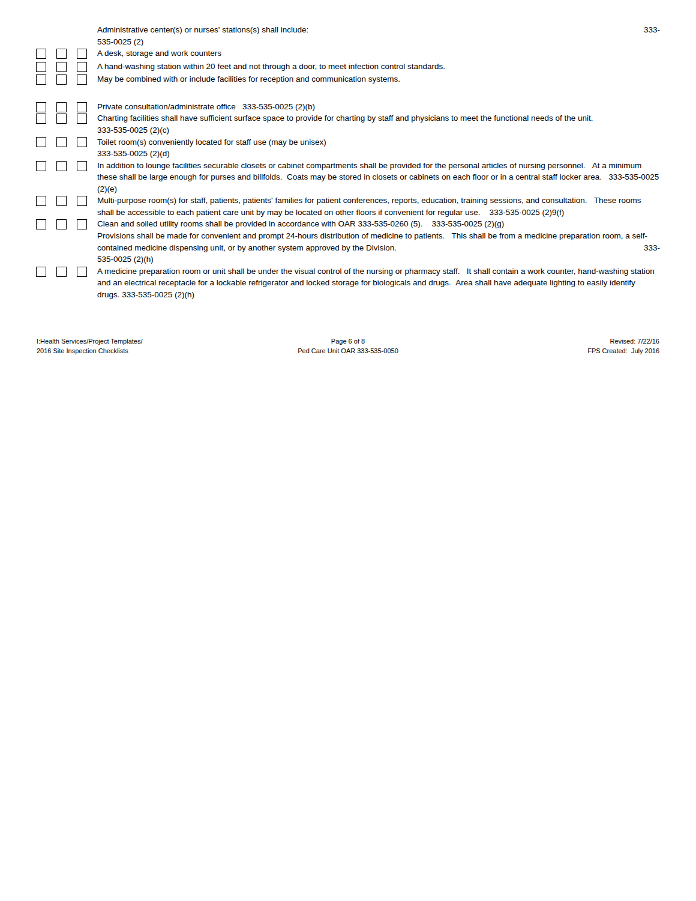| | | | Administrative center(s) or nurses' stations(s) shall include: 333- 535-0025 (2) |
| | | | A desk, storage and work counters |
| | | | A hand-washing station within 20 feet and not through a door, to meet infection control standards. |
| | | | May be combined with or include facilities for reception and communication systems. |
| | | | Private consultation/administrate office 333-535-0025 (2)(b) |
| | | | Charting facilities shall have sufficient surface space to provide for charting by staff and physicians to meet the functional needs of the unit. 333-535-0025 (2)(c) |
| | | | Toilet room(s) conveniently located for staff use (may be unisex) 333-535-0025 (2)(d) |
| | | | In addition to lounge facilities securable closets or cabinet compartments shall be provided for the personal articles of nursing personnel. At a minimum these shall be large enough for purses and billfolds. Coats may be stored in closets or cabinets on each floor or in a central staff locker area. 333-535-0025 (2)(e) |
| | | | Multi-purpose room(s) for staff, patients, patients' families for patient conferences, reports, education, training sessions, and consultation. These rooms shall be accessible to each patient care unit by may be located on other floors if convenient for regular use. 333-535-0025 (2)9(f) |
| | | | Clean and soiled utility rooms shall be provided in accordance with OAR 333-535-0260 (5). 333-535-0025 (2)(g) |
| | | | Provisions shall be made for convenient and prompt 24-hours distribution of medicine to patients. This shall be from a medicine preparation room, a self-contained medicine dispensing unit, or by another system approved by the Division. 333- 535-0025 (2)(h) |
| | | | A medicine preparation room or unit shall be under the visual control of the nursing or pharmacy staff. It shall contain a work counter, hand-washing station and an electrical receptacle for a lockable refrigerator and locked storage for biologicals and drugs. Area shall have adequate lighting to easily identify drugs. 333-535-0025 (2)(h) |
| I:Health Services/Project Templates/ 2016 Site Inspection Checklists | Page 6 of 8 Ped Care Unit OAR 333-535-0050 | Revised: 7/22/16 FPS Created: July 2016 |